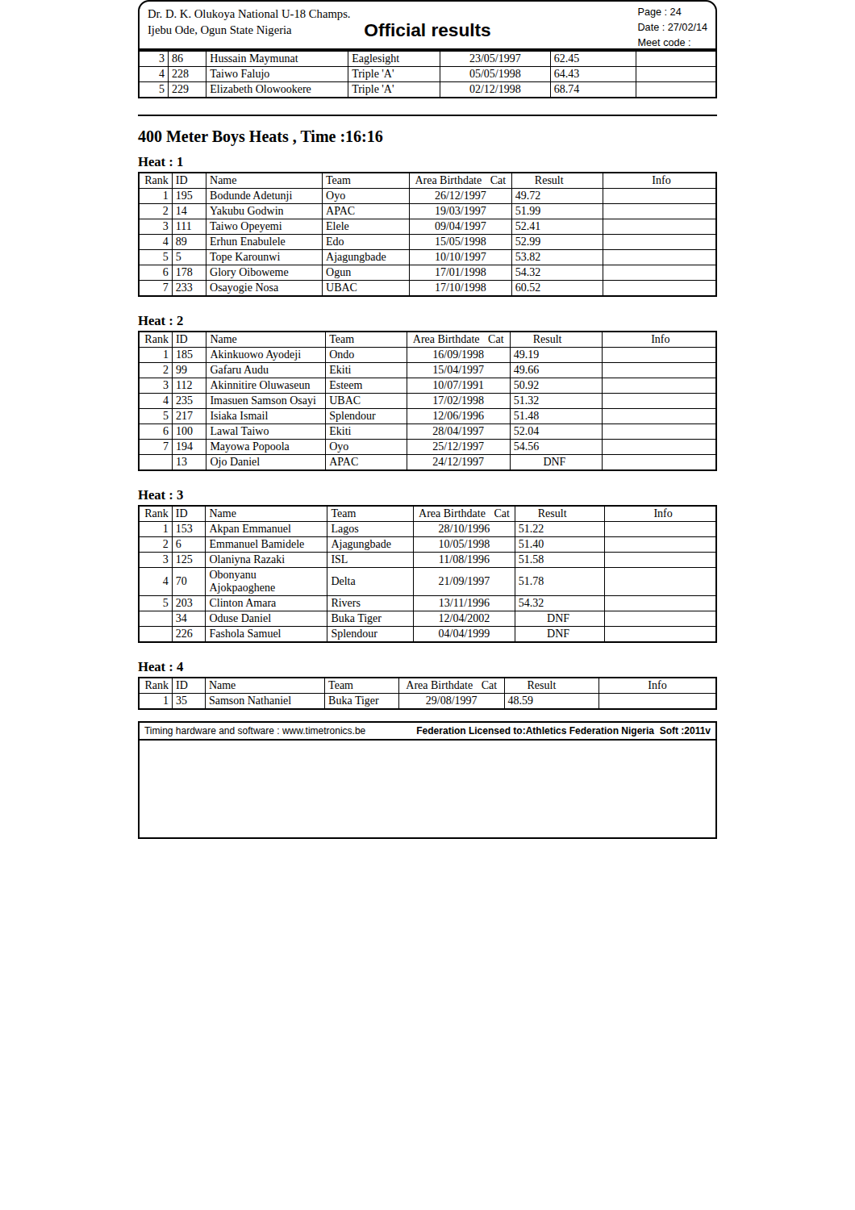Dr. D. K. Olukoya National U-18 Champs.
Ijebu Ode, Ogun State Nigeria
Official results
Page : 24
Date : 27/02/14
Meet code :
| 3 | 86 | Hussain Maymunat | Eaglesight | 23/05/1997 | 62.45 | |
| 4 | 228 | Taiwo Falujo | Triple 'A' | 05/05/1998 | 64.43 | |
| 5 | 229 | Elizabeth Olowookere | Triple 'A' | 02/12/1998 | 68.74 | |
400 Meter Boys Heats , Time :16:16
Heat : 1
| Rank | ID | Name | Team | Area Birthdate Cat | Result | Info |
| 1 | 195 | Bodunde Adetunji | Oyo | 26/12/1997 | 49.72 | |
| 2 | 14 | Yakubu Godwin | APAC | 19/03/1997 | 51.99 | |
| 3 | 111 | Taiwo Opeyemi | Elele | 09/04/1997 | 52.41 | |
| 4 | 89 | Erhun Enabulele | Edo | 15/05/1998 | 52.99 | |
| 5 | 5 | Tope Karounwi | Ajagungbade | 10/10/1997 | 53.82 | |
| 6 | 178 | Glory Oiboweme | Ogun | 17/01/1998 | 54.32 | |
| 7 | 233 | Osayogie Nosa | UBAC | 17/10/1998 | 60.52 | |
Heat : 2
| Rank | ID | Name | Team | Area Birthdate Cat | Result | Info |
| 1 | 185 | Akinkuowo Ayodeji | Ondo | 16/09/1998 | 49.19 | |
| 2 | 99 | Gafaru Audu | Ekiti | 15/04/1997 | 49.66 | |
| 3 | 112 | Akinnitire Oluwaseun | Esteem | 10/07/1991 | 50.92 | |
| 4 | 235 | Imasuen Samson Osayi | UBAC | 17/02/1998 | 51.32 | |
| 5 | 217 | Isiaka Ismail | Splendour | 12/06/1996 | 51.48 | |
| 6 | 100 | Lawal Taiwo | Ekiti | 28/04/1997 | 52.04 | |
| 7 | 194 | Mayowa Popoola | Oyo | 25/12/1997 | 54.56 | |
| | 13 | Ojo Daniel | APAC | 24/12/1997 | DNF | |
Heat : 3
| Rank | ID | Name | Team | Area Birthdate Cat | Result | Info |
| 1 | 153 | Akpan Emmanuel | Lagos | 28/10/1996 | 51.22 | |
| 2 | 6 | Emmanuel Bamidele | Ajagungbade | 10/05/1998 | 51.40 | |
| 3 | 125 | Olaniyna Razaki | ISL | 11/08/1996 | 51.58 | |
| 4 | 70 | Obonyanu Ajokpaoghene | Delta | 21/09/1997 | 51.78 | |
| 5 | 203 | Clinton Amara | Rivers | 13/11/1996 | 54.32 | |
| | 34 | Oduse Daniel | Buka Tiger | 12/04/2002 | DNF | |
| | 226 | Fashola Samuel | Splendour | 04/04/1999 | DNF | |
Heat : 4
| Rank | ID | Name | Team | Area Birthdate Cat | Result | Info |
| 1 | 35 | Samson Nathaniel | Buka Tiger | 29/08/1997 | 48.59 | |
Timing hardware and software : www.timetronics.be Federation Licensed to:Athletics Federation Nigeria Soft :2011v